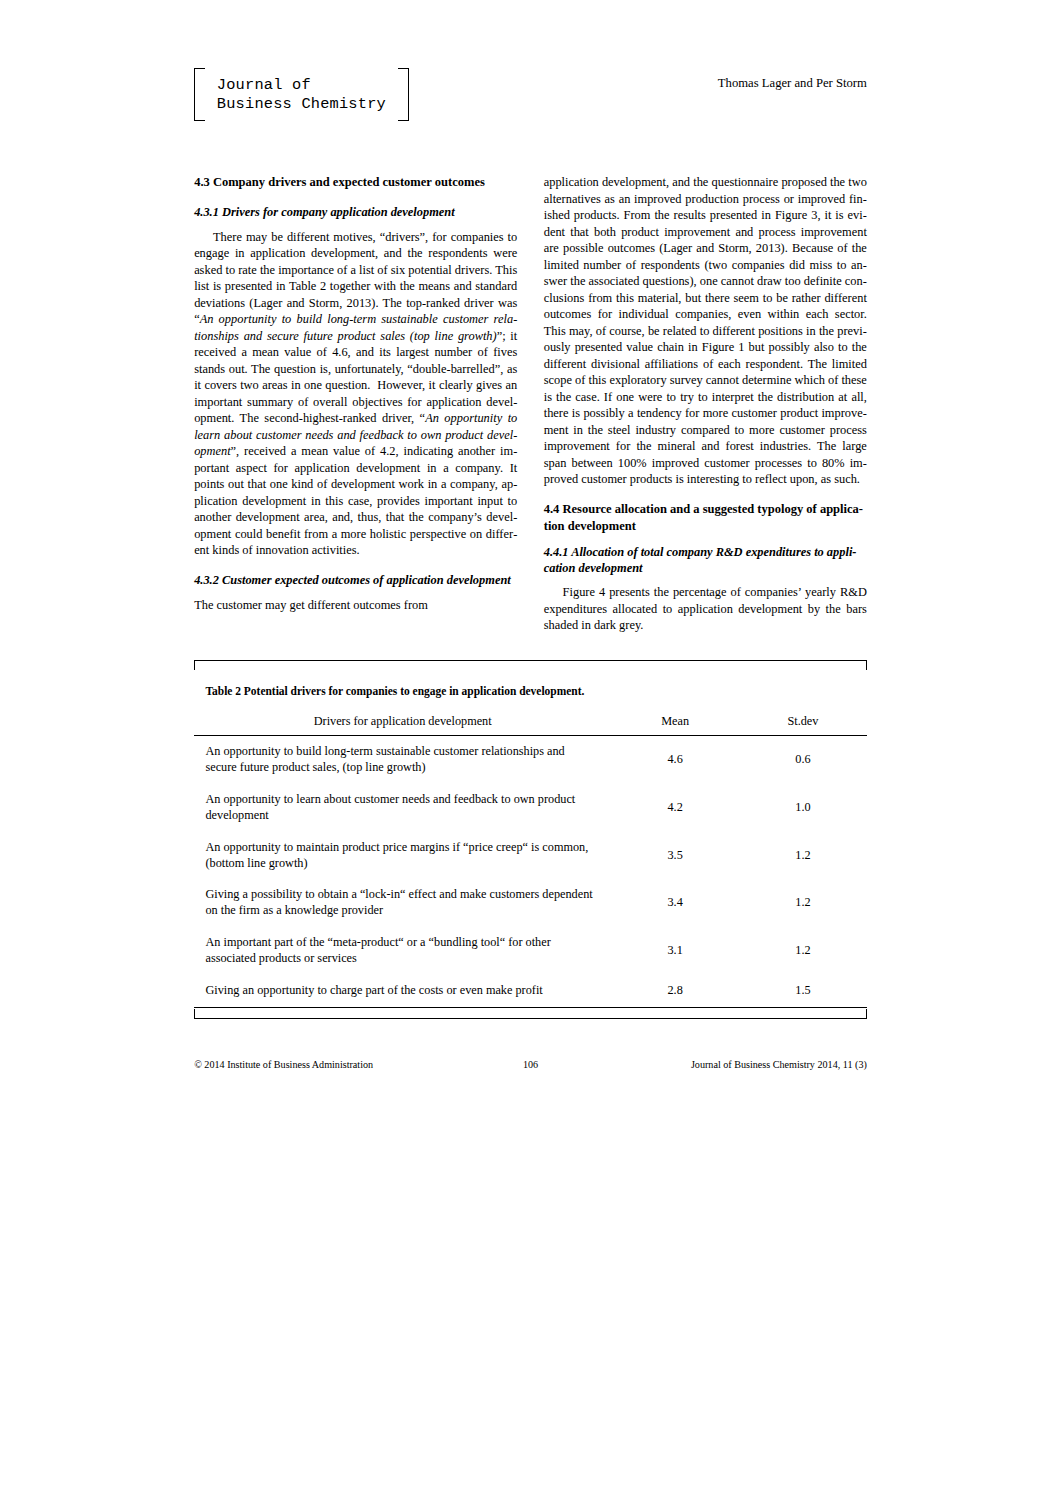Journal of Business Chemistry
Thomas Lager and Per Storm
4.3 Company drivers and expected customer outcomes
4.3.1 Drivers for company application development
There may be different motives, “drivers”, for companies to engage in application development, and the respondents were asked to rate the importance of a list of six potential drivers. This list is presented in Table 2 together with the means and standard deviations (Lager and Storm, 2013). The top-ranked driver was “An opportunity to build long-term sustainable customer relationships and secure future product sales (top line growth)”; it received a mean value of 4.6, and its largest number of fives stands out. The question is, unfortunately, “double-barrelled”, as it covers two areas in one question. However, it clearly gives an important summary of overall objectives for application development. The second-highest-ranked driver, “An opportunity to learn about customer needs and feedback to own product development”, received a mean value of 4.2, indicating another important aspect for application development in a company. It points out that one kind of development work in a company, application development in this case, provides important input to another development area, and, thus, that the company’s development could benefit from a more holistic perspective on different kinds of innovation activities.
4.3.2 Customer expected outcomes of application development
The customer may get different outcomes from
application development, and the questionnaire proposed the two alternatives as an improved production process or improved finished products. From the results presented in Figure 3, it is evident that both product improvement and process improvement are possible outcomes (Lager and Storm, 2013). Because of the limited number of respondents (two companies did miss to answer the associated questions), one cannot draw too definite conclusions from this material, but there seem to be rather different outcomes for individual companies, even within each sector. This may, of course, be related to different positions in the previously presented value chain in Figure 1 but possibly also to the different divisional affiliations of each respondent. The limited scope of this exploratory survey cannot determine which of these is the case. If one were to try to interpret the distribution at all, there is possibly a tendency for more customer product improvement in the steel industry compared to more customer process improvement for the mineral and forest industries. The large span between 100% improved customer processes to 80% improved customer products is interesting to reflect upon, as such.
4.4 Resource allocation and a suggested typology of application development
4.4.1 Allocation of total company R&D expenditures to application development
Figure 4 presents the percentage of companies’ yearly R&D expenditures allocated to application development by the bars shaded in dark grey.
Table 2 Potential drivers for companies to engage in application development.
| Drivers for application development | Mean | St.dev |
| --- | --- | --- |
| An opportunity to build long-term sustainable customer relationships and secure future product sales, (top line growth) | 4.6 | 0.6 |
| An opportunity to learn about customer needs and feedback to own product development | 4.2 | 1.0 |
| An opportunity to maintain product price margins if “price creep“ is common, (bottom line growth) | 3.5 | 1.2 |
| Giving a possibility to obtain a “lock-in“ effect and make customers dependent on the firm as a knowledge provider | 3.4 | 1.2 |
| An important part of the “meta-product“ or a “bundling tool“ for other associated products or services | 3.1 | 1.2 |
| Giving an opportunity to charge part of the costs or even make profit | 2.8 | 1.5 |
© 2014 Institute of Business Administration
106
Journal of Business Chemistry 2014, 11 (3)